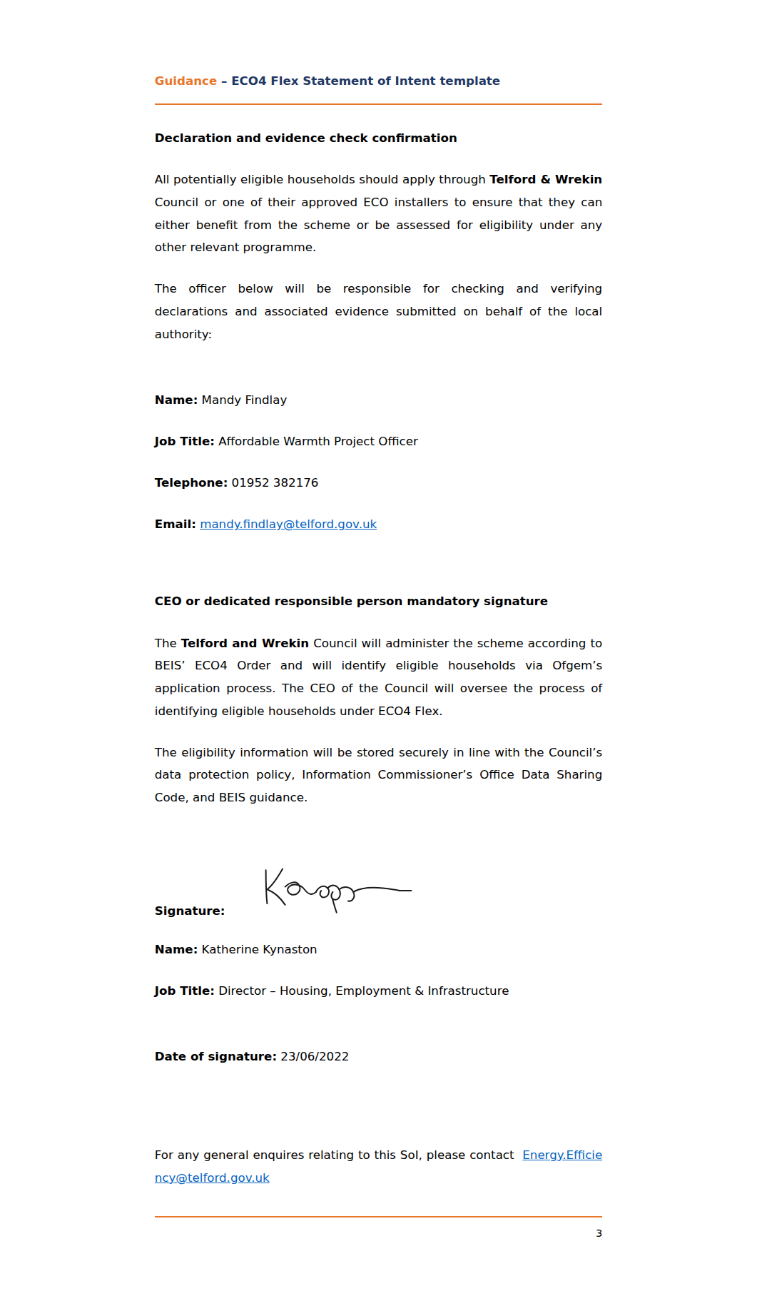Guidance – ECO4 Flex Statement of Intent template
Declaration and evidence check confirmation
All potentially eligible households should apply through Telford & Wrekin Council or one of their approved ECO installers to ensure that they can either benefit from the scheme or be assessed for eligibility under any other relevant programme.
The officer below will be responsible for checking and verifying declarations and associated evidence submitted on behalf of the local authority:
Name: Mandy Findlay
Job Title: Affordable Warmth Project Officer
Telephone: 01952 382176
Email: mandy.findlay@telford.gov.uk
CEO or dedicated responsible person mandatory signature
The Telford and Wrekin Council will administer the scheme according to BEIS’ ECO4 Order and will identify eligible households via Ofgem’s application process. The CEO of the Council will oversee the process of identifying eligible households under ECO4 Flex.
The eligibility information will be stored securely in line with the Council’s data protection policy, Information Commissioner’s Office Data Sharing Code, and BEIS guidance.
Signature:
Name: Katherine Kynaston
Job Title: Director – Housing, Employment & Infrastructure
Date of signature: 23/06/2022
For any general enquires relating to this SoI, please contact Energy.Efficiency@telford.gov.uk
3